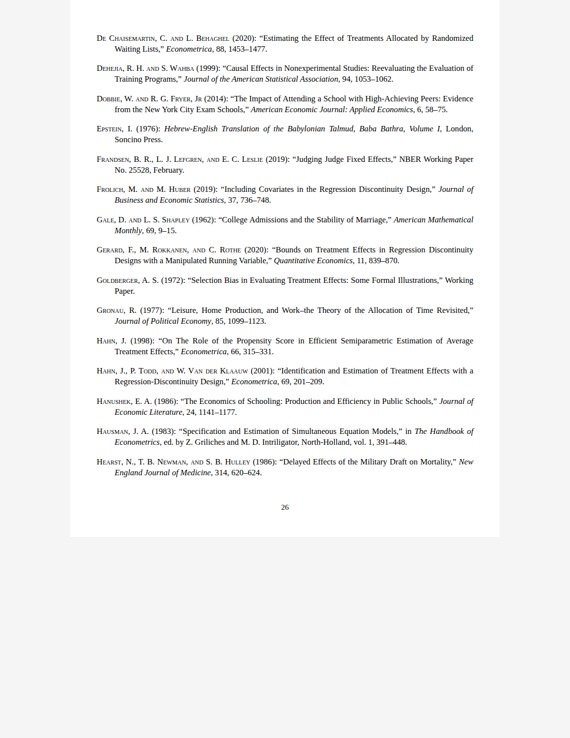De Chaisemartin, C. and L. Behaghel (2020): “Estimating the Effect of Treatments Allocated by Randomized Waiting Lists,” Econometrica, 88, 1453–1477.
Dehejia, R. H. and S. Wahba (1999): “Causal Effects in Nonexperimental Studies: Reevaluating the Evaluation of Training Programs,” Journal of the American Statistical Association, 94, 1053–1062.
Dobbie, W. and R. G. Fryer, Jr (2014): “The Impact of Attending a School with High-Achieving Peers: Evidence from the New York City Exam Schools,” American Economic Journal: Applied Economics, 6, 58–75.
Epstein, I. (1976): Hebrew-English Translation of the Babylonian Talmud, Baba Bathra, Volume I, London, Soncino Press.
Frandsen, B. R., L. J. Lefgren, and E. C. Leslie (2019): “Judging Judge Fixed Effects,” NBER Working Paper No. 25528, February.
Frolich, M. and M. Huber (2019): “Including Covariates in the Regression Discontinuity Design,” Journal of Business and Economic Statistics, 37, 736–748.
Gale, D. and L. S. Shapley (1962): “College Admissions and the Stability of Marriage,” American Mathematical Monthly, 69, 9–15.
Gerard, F., M. Rokkanen, and C. Rothe (2020): “Bounds on Treatment Effects in Regression Discontinuity Designs with a Manipulated Running Variable,” Quantitative Economics, 11, 839–870.
Goldberger, A. S. (1972): “Selection Bias in Evaluating Treatment Effects: Some Formal Illustrations,” Working Paper.
Gronau, R. (1977): “Leisure, Home Production, and Work–the Theory of the Allocation of Time Revisited,” Journal of Political Economy, 85, 1099–1123.
Hahn, J. (1998): “On The Role of the Propensity Score in Efficient Semiparametric Estimation of Average Treatment Effects,” Econometrica, 66, 315–331.
Hahn, J., P. Todd, and W. Van der Klaauw (2001): “Identification and Estimation of Treatment Effects with a Regression-Discontinuity Design,” Econometrica, 69, 201–209.
Hanushek, E. A. (1986): “The Economics of Schooling: Production and Efficiency in Public Schools,” Journal of Economic Literature, 24, 1141–1177.
Hausman, J. A. (1983): “Specification and Estimation of Simultaneous Equation Models,” in The Handbook of Econometrics, ed. by Z. Griliches and M. D. Intriligator, North-Holland, vol. 1, 391–448.
Hearst, N., T. B. Newman, and S. B. Hulley (1986): “Delayed Effects of the Military Draft on Mortality,” New England Journal of Medicine, 314, 620–624.
26